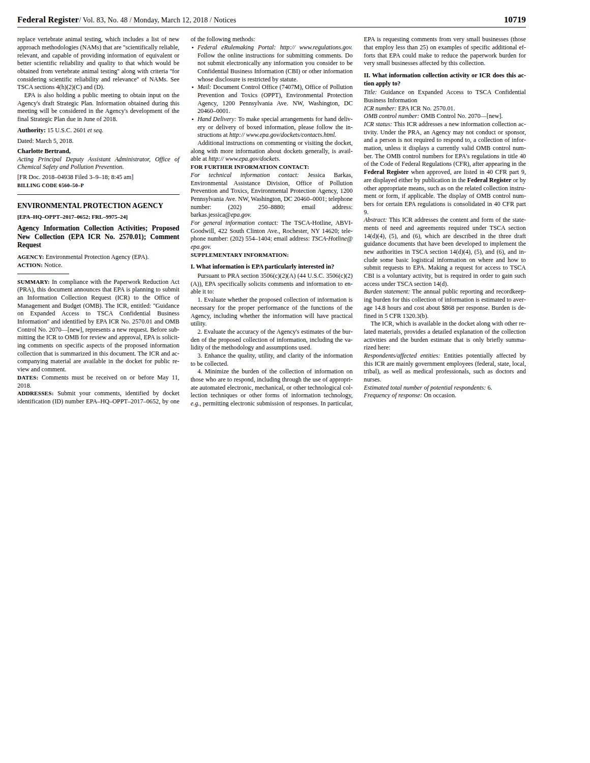Federal Register/ Vol. 83, No. 48 / Monday, March 12, 2018 / Notices
10719
replace vertebrate animal testing, which includes a list of new approach methodologies (NAMs) that are ''scientifically reliable, relevant, and capable of providing information of equivalent or better scientific reliability and quality to that which would be obtained from vertebrate animal testing'' along with criteria ''for considering scientific reliability and relevance'' of NAMs. See TSCA sections 4(h)(2)(C) and (D).
EPA is also holding a public meeting to obtain input on the Agency's draft Strategic Plan. Information obtained during this meeting will be considered in the Agency's development of the final Strategic Plan due in June of 2018.
Authority: 15 U.S.C. 2601 et seq.
Dated: March 5, 2018.
Charlotte Bertrand,
Acting Principal Deputy Assistant Administrator, Office of Chemical Safety and Pollution Prevention.
[FR Doc. 2018–04938 Filed 3–9–18; 8:45 am]
BILLING CODE 6560–50–P
ENVIRONMENTAL PROTECTION AGENCY
[EPA–HQ–OPPT–2017–0652; FRL–9975–24]
Agency Information Collection Activities; Proposed New Collection (EPA ICR No. 2570.01); Comment Request
AGENCY: Environmental Protection Agency (EPA).
ACTION: Notice.
SUMMARY: In compliance with the Paperwork Reduction Act (PRA), this document announces that EPA is planning to submit an Information Collection Request (ICR) to the Office of Management and Budget (OMB). The ICR, entitled: ''Guidance on Expanded Access to TSCA Confidential Business Information'' and identified by EPA ICR No. 2570.01 and OMB Control No. 2070—[new], represents a new request. Before submitting the ICR to OMB for review and approval, EPA is soliciting comments on specific aspects of the proposed information collection that is summarized in this document. The ICR and accompanying material are available in the docket for public review and comment.
DATES: Comments must be received on or before May 11, 2018.
ADDRESSES: Submit your comments, identified by docket identification (ID) number EPA–HQ–OPPT–2017–0652, by one of the following methods:
Federal eRulemaking Portal: http:// www.regulations.gov. Follow the online instructions for submitting comments. Do not submit electronically any information you consider to be Confidential Business Information (CBI) or other information whose disclosure is restricted by statute.
Mail: Document Control Office (7407M), Office of Pollution Prevention and Toxics (OPPT), Environmental Protection Agency, 1200 Pennsylvania Ave. NW, Washington, DC 20460–0001.
Hand Delivery: To make special arrangements for hand delivery or delivery of boxed information, please follow the instructions at http:// www.epa.gov/dockets/contacts.html.
Additional instructions on commenting or visiting the docket, along with more information about dockets generally, is available at http:// www.epa.gov/dockets.
FOR FURTHER INFORMATION CONTACT:
For technical information contact: Jessica Barkas, Environmental Assistance Division, Office of Pollution Prevention and Toxics, Environmental Protection Agency, 1200 Pennsylvania Ave. NW, Washington, DC 20460–0001; telephone number: (202) 250–8880; email address: barkas.jessica@epa.gov.
For general information contact: The TSCA-Hotline, ABVI-Goodwill, 422 South Clinton Ave., Rochester, NY 14620; telephone number: (202) 554–1404; email address: TSCA-Hotline@ epa.gov.
SUPPLEMENTARY INFORMATION:
I. What information is EPA particularly interested in?
Pursuant to PRA section 3506(c)(2)(A) (44 U.S.C. 3506(c)(2)(A)), EPA specifically solicits comments and information to enable it to:
1. Evaluate whether the proposed collection of information is necessary for the proper performance of the functions of the Agency, including whether the information will have practical utility.
2. Evaluate the accuracy of the Agency's estimates of the burden of the proposed collection of information, including the validity of the methodology and assumptions used.
3. Enhance the quality, utility, and clarity of the information to be collected.
4. Minimize the burden of the collection of information on those who are to respond, including through the use of appropriate automated electronic, mechanical, or other technological collection techniques or other forms of information technology, e.g., permitting electronic submission of responses. In particular, EPA is requesting comments from very small businesses (those that employ less than 25) on examples of specific additional efforts that EPA could make to reduce the paperwork burden for very small businesses affected by this collection.
II. What information collection activity or ICR does this action apply to?
Title: Guidance on Expanded Access to TSCA Confidential Business Information
ICR number: EPA ICR No. 2570.01.
OMB control number: OMB Control No. 2070—[new].
ICR status: This ICR addresses a new information collection activity. Under the PRA, an Agency may not conduct or sponsor, and a person is not required to respond to, a collection of information, unless it displays a currently valid OMB control number. The OMB control numbers for EPA's regulations in title 40 of the Code of Federal Regulations (CFR), after appearing in the Federal Register when approved, are listed in 40 CFR part 9, are displayed either by publication in the Federal Register or by other appropriate means, such as on the related collection instrument or form, if applicable. The display of OMB control numbers for certain EPA regulations is consolidated in 40 CFR part 9.
Abstract: This ICR addresses the content and form of the statements of need and agreements required under TSCA section 14(d)(4), (5), and (6), which are described in the three draft guidance documents that have been developed to implement the new authorities in TSCA section 14(d)(4), (5), and (6), and include some basic logistical information on where and how to submit requests to EPA. Making a request for access to TSCA CBI is a voluntary activity, but is required in order to gain such access under TSCA section 14(d).
Burden statement: The annual public reporting and recordkeeping burden for this collection of information is estimated to average 14.8 hours and cost about $868 per response. Burden is defined in 5 CFR 1320.3(b).
The ICR, which is available in the docket along with other related materials, provides a detailed explanation of the collection activities and the burden estimate that is only briefly summarized here:
Respondents/affected entities: Entities potentially affected by this ICR are mainly government employees (federal, state, local, tribal), as well as medical professionals, such as doctors and nurses.
Estimated total number of potential respondents: 6.
Frequency of response: On occasion.